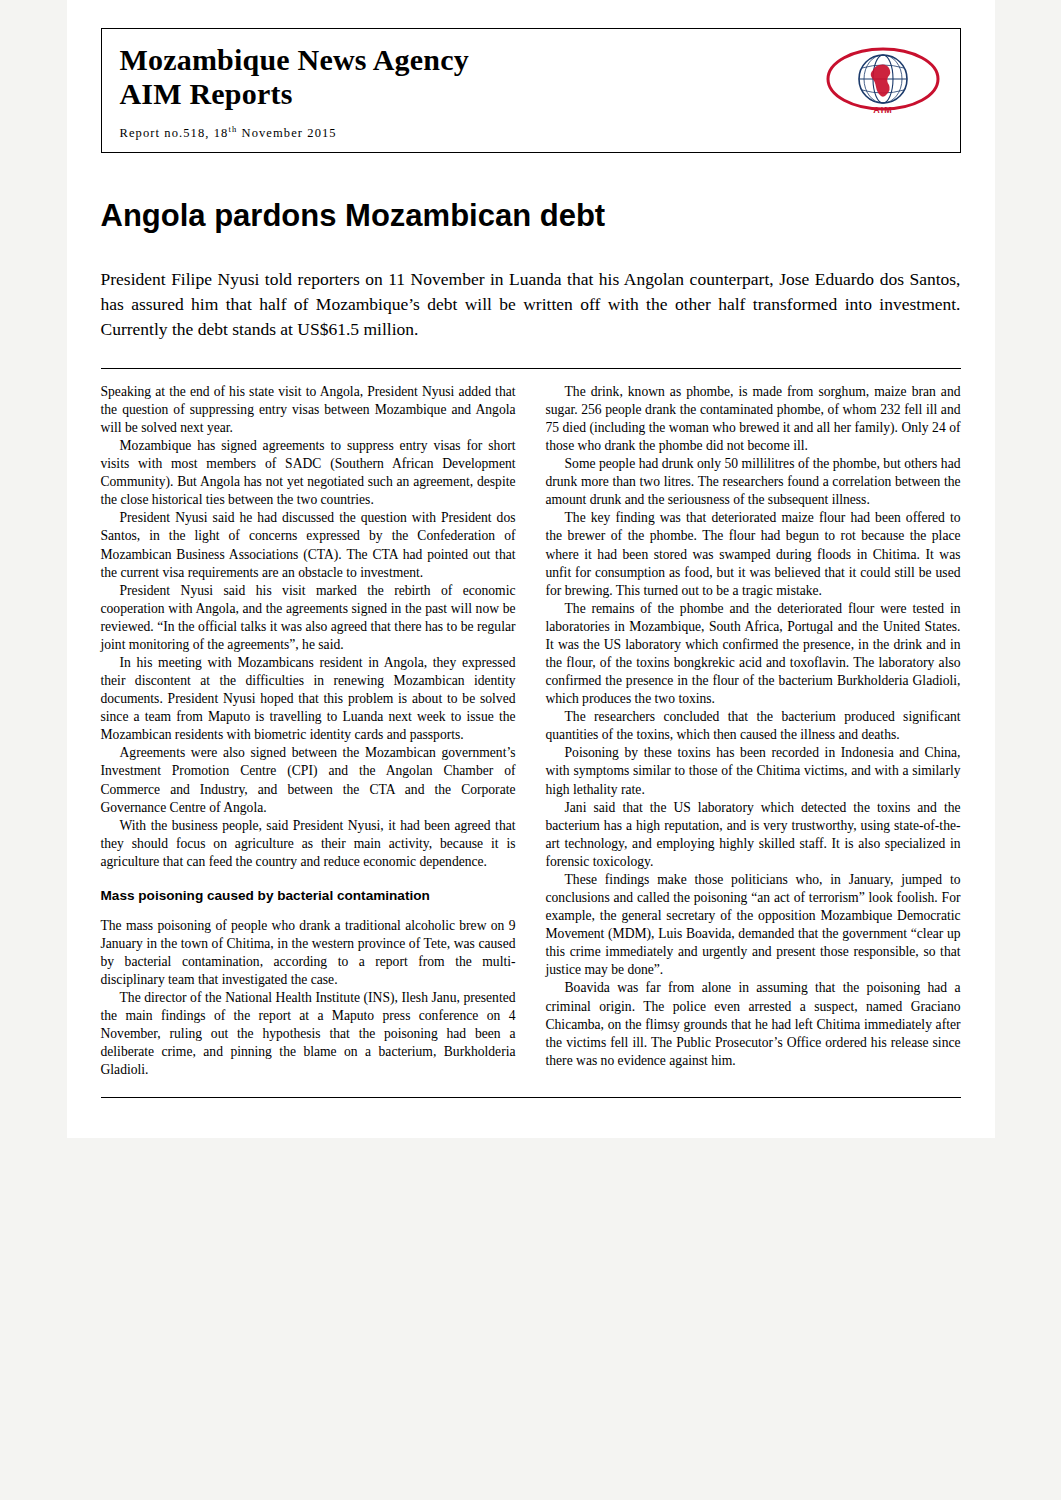Mozambique News Agency
AIM Reports
Report no.518, 18th November 2015
AIM logo AIM
Angola pardons Mozambican debt
President Filipe Nyusi told reporters on 11 November in Luanda that his Angolan counterpart, Jose Eduardo dos Santos, has assured him that half of Mozambique’s debt will be written off with the other half transformed into investment. Currently the debt stands at US$61.5 million.
Speaking at the end of his state visit to Angola, President Nyusi added that the question of suppressing entry visas between Mozambique and Angola will be solved next year.
Mozambique has signed agreements to suppress entry visas for short visits with most members of SADC (Southern African Development Community). But Angola has not yet negotiated such an agreement, despite the close historical ties between the two countries.
President Nyusi said he had discussed the question with President dos Santos, in the light of concerns expressed by the Confederation of Mozambican Business Associations (CTA). The CTA had pointed out that the current visa requirements are an obstacle to investment.
President Nyusi said his visit marked the rebirth of economic cooperation with Angola, and the agreements signed in the past will now be reviewed. “In the official talks it was also agreed that there has to be regular joint monitoring of the agreements”, he said.
In his meeting with Mozambicans resident in Angola, they expressed their discontent at the difficulties in renewing Mozambican identity documents. President Nyusi hoped that this problem is about to be solved since a team from Maputo is travelling to Luanda next week to issue the Mozambican residents with biometric identity cards and passports.
Agreements were also signed between the Mozambican government’s Investment Promotion Centre (CPI) and the Angolan Chamber of Commerce and Industry, and between the CTA and the Corporate Governance Centre of Angola.
With the business people, said President Nyusi, it had been agreed that they should focus on agriculture as their main activity, because it is agriculture that can feed the country and reduce economic dependence.
Mass poisoning caused by bacterial contamination
The mass poisoning of people who drank a traditional alcoholic brew on 9 January in the town of Chitima, in the western province of Tete, was caused by bacterial contamination, according to a report from the multi-disciplinary team that investigated the case.
The director of the National Health Institute (INS), Ilesh Janu, presented the main findings of the report at a Maputo press conference on 4 November, ruling out the hypothesis that the poisoning had been a deliberate crime, and pinning the blame on a bacterium, Burkholderia Gladioli.
The drink, known as phombe, is made from sorghum, maize bran and sugar. 256 people drank the contaminated phombe, of whom 232 fell ill and 75 died (including the woman who brewed it and all her family). Only 24 of those who drank the phombe did not become ill.
Some people had drunk only 50 millilitres of the phombe, but others had drunk more than two litres. The researchers found a correlation between the amount drunk and the seriousness of the subsequent illness.
The key finding was that deteriorated maize flour had been offered to the brewer of the phombe. The flour had begun to rot because the place where it had been stored was swamped during floods in Chitima. It was unfit for consumption as food, but it was believed that it could still be used for brewing. This turned out to be a tragic mistake.
The remains of the phombe and the deteriorated flour were tested in laboratories in Mozambique, South Africa, Portugal and the United States. It was the US laboratory which confirmed the presence, in the drink and in the flour, of the toxins bongkrekic acid and toxoflavin. The laboratory also confirmed the presence in the flour of the bacterium Burkholderia Gladioli, which produces the two toxins.
The researchers concluded that the bacterium produced significant quantities of the toxins, which then caused the illness and deaths.
Poisoning by these toxins has been recorded in Indonesia and China, with symptoms similar to those of the Chitima victims, and with a similarly high lethality rate.
Jani said that the US laboratory which detected the toxins and the bacterium has a high reputation, and is very trustworthy, using state-of-the-art technology, and employing highly skilled staff. It is also specialized in forensic toxicology.
These findings make those politicians who, in January, jumped to conclusions and called the poisoning “an act of terrorism” look foolish. For example, the general secretary of the opposition Mozambique Democratic Movement (MDM), Luis Boavida, demanded that the government “clear up this crime immediately and urgently and present those responsible, so that justice may be done”.
Boavida was far from alone in assuming that the poisoning had a criminal origin. The police even arrested a suspect, named Graciano Chicamba, on the flimsy grounds that he had left Chitima immediately after the victims fell ill. The Public Prosecutor’s Office ordered his release since there was no evidence against him.